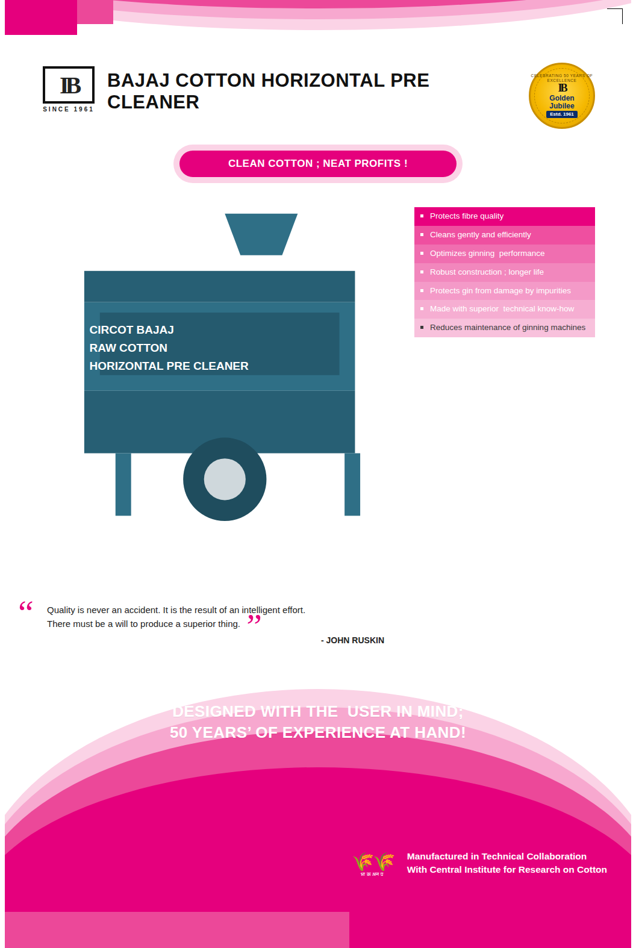IB
SINCE 1961
BAJAJ COTTON HORIZONTAL PRE CLEANER
Celebrating 50 Years of Excellence
IB
Golden
Jubilee
Estd. 1961
CLEAN COTTON ; NEAT PROFITS !
Protects fibre quality
Cleans gently and efficiently
Optimizes ginning performance
Robust construction ; longer life
Protects gin from damage by impurities
Made with superior technical know-how
Reduces maintenance of ginning machines
“ Quality is never an accident. It is the result of an intelligent effort.
There must be a will to produce a superior thing. ” - JOHN RUSKIN
DESIGNED WITH THE USER IN MIND;
50 YEARS’ OF EXPERIENCE AT HAND!
🌾🌾
भा.कृ.अनु.प.
ICAR
Manufactured in Technical Collaboration
With Central Institute for Research on Cotton
Technology (CIRCOT), ICAR, Govt. of India.